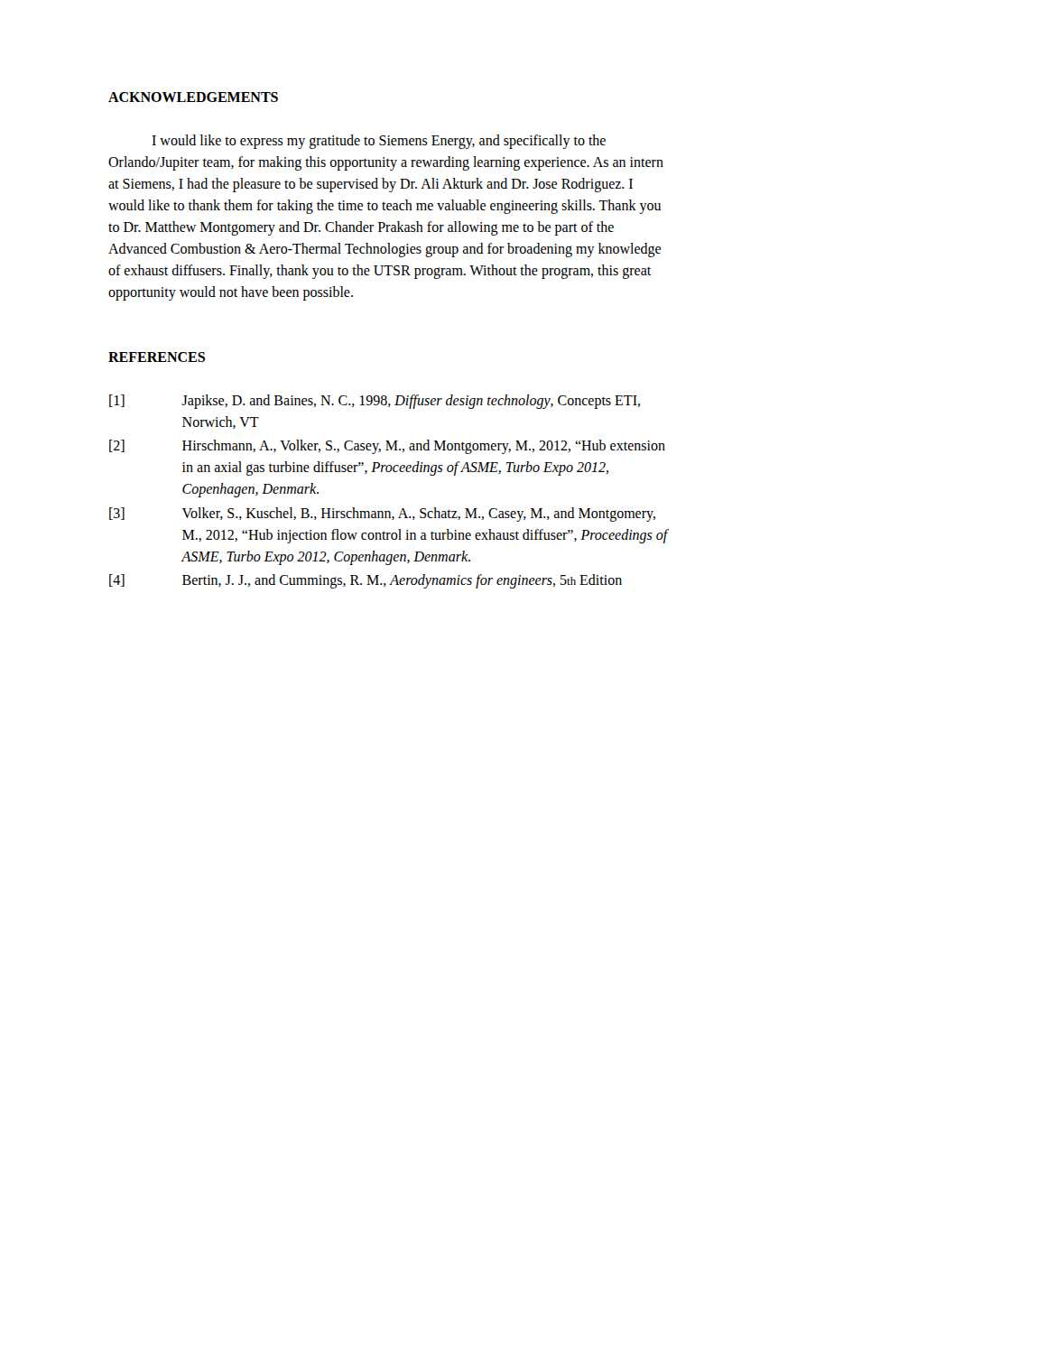Acknowledgements
I would like to express my gratitude to Siemens Energy, and specifically to the Orlando/Jupiter team, for making this opportunity a rewarding learning experience. As an intern at Siemens, I had the pleasure to be supervised by Dr. Ali Akturk and Dr. Jose Rodriguez. I would like to thank them for taking the time to teach me valuable engineering skills. Thank you to Dr. Matthew Montgomery and Dr. Chander Prakash for allowing me to be part of the Advanced Combustion & Aero-Thermal Technologies group and for broadening my knowledge of exhaust diffusers. Finally, thank you to the UTSR program. Without the program, this great opportunity would not have been possible.
References
Japikse, D. and Baines, N. C., 1998, Diffuser design technology, Concepts ETI, Norwich, VT
Hirschmann, A., Volker, S., Casey, M., and Montgomery, M., 2012, “Hub extension in an axial gas turbine diffuser”, Proceedings of ASME, Turbo Expo 2012, Copenhagen, Denmark.
Volker, S., Kuschel, B., Hirschmann, A., Schatz, M., Casey, M., and Montgomery, M., 2012, “Hub injection flow control in a turbine exhaust diffuser”, Proceedings of ASME, Turbo Expo 2012, Copenhagen, Denmark.
Bertin, J. J., and Cummings, R. M., Aerodynamics for engineers, 5th Edition